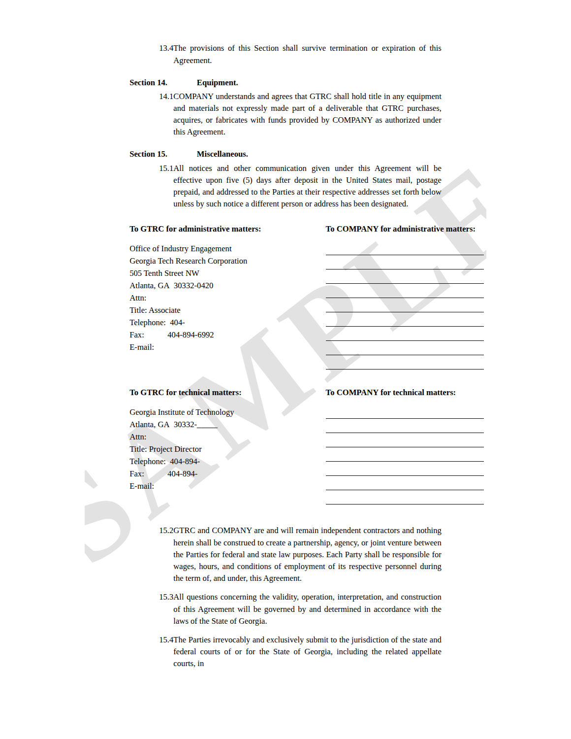SAMPLE
13.4
The provisions of this Section shall survive termination or expiration of this Agreement.
Section 14.
Equipment.
14.1
COMPANY understands and agrees that GTRC shall hold title in any equipment and materials not expressly made part of a deliverable that GTRC purchases, acquires, or fabricates with funds provided by COMPANY as authorized under this Agreement.
Section 15.
Miscellaneous.
15.1
All notices and other communication given under this Agreement will be effective upon five (5) days after deposit in the United States mail, postage prepaid, and addressed to the Parties at their respective addresses set forth below unless by such notice a different person or address has been designated.
To GTRC for administrative matters:
Office of Industry Engagement
Georgia Tech Research Corporation
505 Tenth Street NW
Atlanta, GA 30332-0420
Attn:
Title: Associate
Telephone: 404-
Fax: 404-894-6992
E-mail:
To COMPANY for administrative matters:
To GTRC for technical matters:
Georgia Institute of Technology
Atlanta, GA 30332-_____
Attn:
Title: Project Director
Telephone: 404-894-
Fax: 404-894-
E-mail:
To COMPANY for technical matters:
15.2
GTRC and COMPANY are and will remain independent contractors and nothing herein shall be construed to create a partnership, agency, or joint venture between the Parties for federal and state law purposes. Each Party shall be responsible for wages, hours, and conditions of employment of its respective personnel during the term of, and under, this Agreement.
15.3
All questions concerning the validity, operation, interpretation, and construction of this Agreement will be governed by and determined in accordance with the laws of the State of Georgia.
15.4
The Parties irrevocably and exclusively submit to the jurisdiction of the state and federal courts of or for the State of Georgia, including the related appellate courts, in